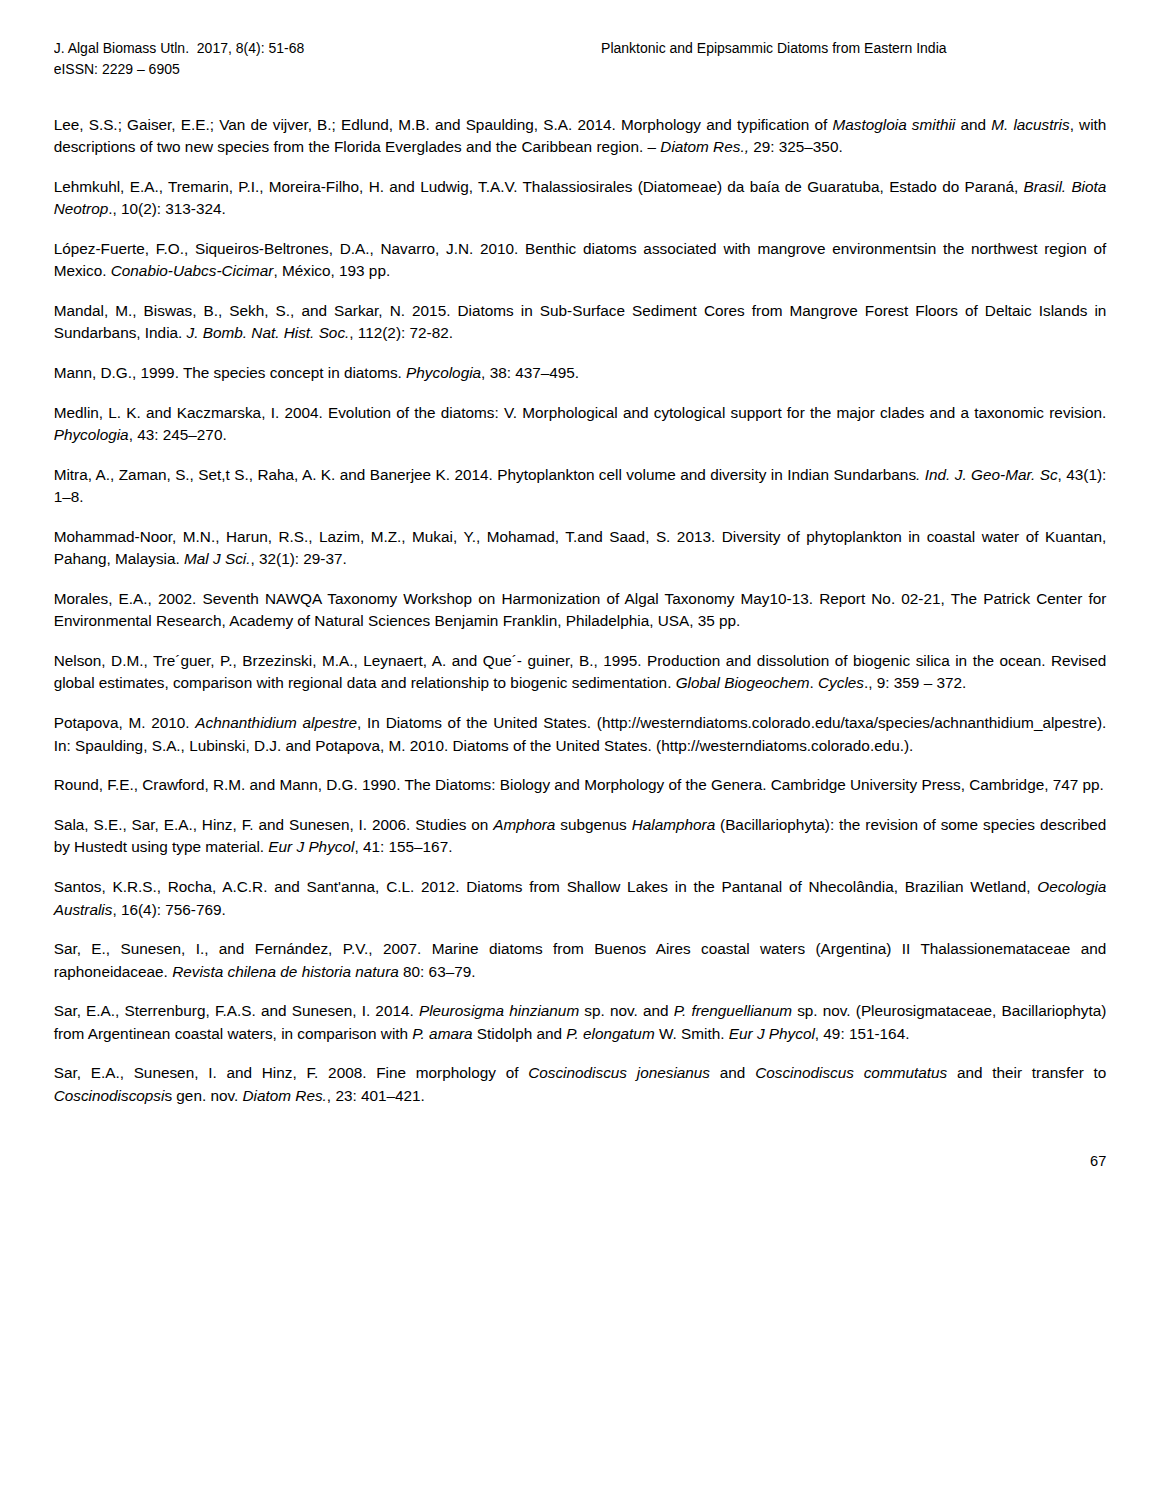J. Algal Biomass Utln. 2017, 8(4): 51-68
eISSN: 2229 – 6905
Planktonic and Epipsammic Diatoms from Eastern India
Lee, S.S.; Gaiser, E.E.; Van de vijver, B.; Edlund, M.B. and Spaulding, S.A. 2014. Morphology and typification of Mastogloia smithii and M. lacustris, with descriptions of two new species from the Florida Everglades and the Caribbean region. – Diatom Res., 29: 325–350.
Lehmkuhl, E.A., Tremarin, P.I., Moreira-Filho, H. and Ludwig, T.A.V. Thalassiosirales (Diatomeae) da baía de Guaratuba, Estado do Paraná, Brasil. Biota Neotrop., 10(2): 313-324.
López-Fuerte, F.O., Siqueiros-Beltrones, D.A., Navarro, J.N. 2010. Benthic diatoms associated with mangrove environmentsin the northwest region of Mexico. Conabio-Uabcs-Cicimar, México, 193 pp.
Mandal, M., Biswas, B., Sekh, S., and Sarkar, N. 2015. Diatoms in Sub-Surface Sediment Cores from Mangrove Forest Floors of Deltaic Islands in Sundarbans, India. J. Bomb. Nat. Hist. Soc., 112(2): 72-82.
Mann, D.G., 1999. The species concept in diatoms. Phycologia, 38: 437–495.
Medlin, L. K. and Kaczmarska, I. 2004. Evolution of the diatoms: V. Morphological and cytological support for the major clades and a taxonomic revision. Phycologia, 43: 245–270.
Mitra, A., Zaman, S., Set,t S., Raha, A. K. and Banerjee K. 2014. Phytoplankton cell volume and diversity in Indian Sundarbans. Ind. J. Geo-Mar. Sc, 43(1): 1–8.
Mohammad-Noor, M.N., Harun, R.S., Lazim, M.Z., Mukai, Y., Mohamad, T.and Saad, S. 2013. Diversity of phytoplankton in coastal water of Kuantan, Pahang, Malaysia. Mal J Sci., 32(1): 29-37.
Morales, E.A., 2002. Seventh NAWQA Taxonomy Workshop on Harmonization of Algal Taxonomy May10-13. Report No. 02-21, The Patrick Center for Environmental Research, Academy of Natural Sciences Benjamin Franklin, Philadelphia, USA, 35 pp.
Nelson, D.M., Tre´guer, P., Brzezinski, M.A., Leynaert, A. and Que´- guiner, B., 1995. Production and dissolution of biogenic silica in the ocean. Revised global estimates, comparison with regional data and relationship to biogenic sedimentation. Global Biogeochem. Cycles., 9: 359 – 372.
Potapova, M. 2010. Achnanthidium alpestre, In Diatoms of the United States. (http://westerndiatoms.colorado.edu/taxa/species/achnanthidium_alpestre). In: Spaulding, S.A., Lubinski, D.J. and Potapova, M. 2010. Diatoms of the United States. (http://westerndiatoms.colorado.edu.).
Round, F.E., Crawford, R.M. and Mann, D.G. 1990. The Diatoms: Biology and Morphology of the Genera. Cambridge University Press, Cambridge, 747 pp.
Sala, S.E., Sar, E.A., Hinz, F. and Sunesen, I. 2006. Studies on Amphora subgenus Halamphora (Bacillariophyta): the revision of some species described by Hustedt using type material. Eur J Phycol, 41: 155–167.
Santos, K.R.S., Rocha, A.C.R. and Sant'anna, C.L. 2012. Diatoms from Shallow Lakes in the Pantanal of Nhecolândia, Brazilian Wetland, Oecologia Australis, 16(4): 756-769.
Sar, E., Sunesen, I., and Fernández, P.V., 2007. Marine diatoms from Buenos Aires coastal waters (Argentina) II Thalassionemataceae and raphoneidaceae. Revista chilena de historia natura 80: 63–79.
Sar, E.A., Sterrenburg, F.A.S. and Sunesen, I. 2014. Pleurosigma hinzianum sp. nov. and P. frenguellianum sp. nov. (Pleurosigmataceae, Bacillariophyta) from Argentinean coastal waters, in comparison with P. amara Stidolph and P. elongatum W. Smith. Eur J Phycol, 49: 151-164.
Sar, E.A., Sunesen, I. and Hinz, F. 2008. Fine morphology of Coscinodiscus jonesianus and Coscinodiscus commutatus and their transfer to Coscinodiscopsis gen. nov. Diatom Res., 23: 401–421.
67